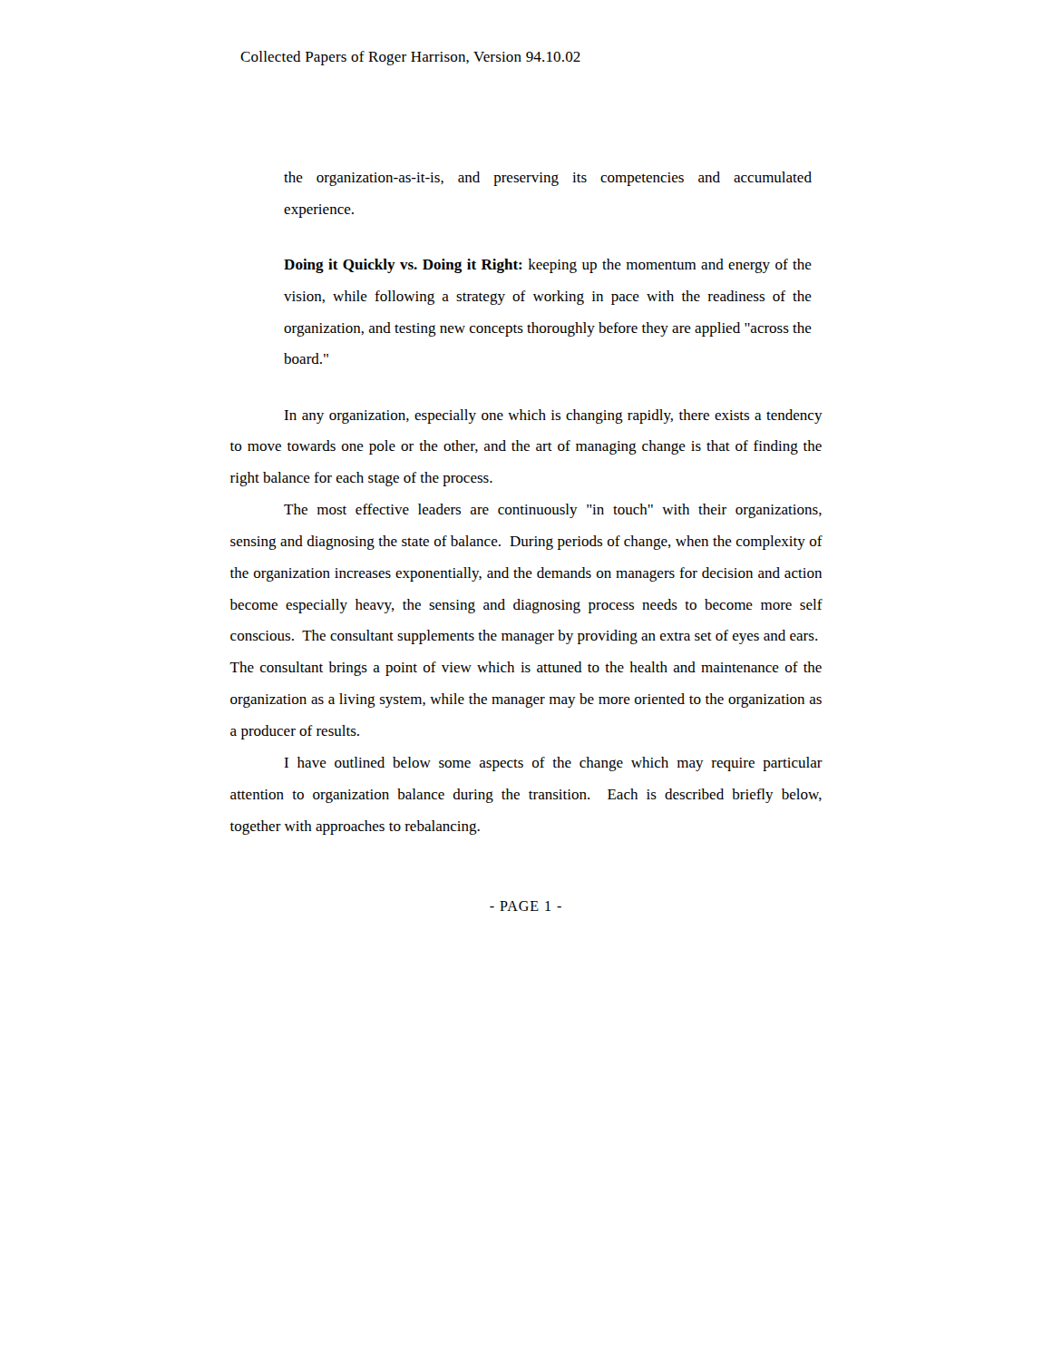Collected Papers of Roger Harrison, Version 94.10.02
the organization-as-it-is, and preserving its competencies and accumulated experience.
Doing it Quickly vs. Doing it Right: keeping up the momentum and energy of the vision, while following a strategy of working in pace with the readiness of the organization, and testing new concepts thoroughly before they are applied "across the board."
In any organization, especially one which is changing rapidly, there exists a tendency to move towards one pole or the other, and the art of managing change is that of finding the right balance for each stage of the process.
The most effective leaders are continuously "in touch" with their organizations, sensing and diagnosing the state of balance. During periods of change, when the complexity of the organization increases exponentially, and the demands on managers for decision and action become especially heavy, the sensing and diagnosing process needs to become more self conscious. The consultant supplements the manager by providing an extra set of eyes and ears. The consultant brings a point of view which is attuned to the health and maintenance of the organization as a living system, while the manager may be more oriented to the organization as a producer of results.
I have outlined below some aspects of the change which may require particular attention to organization balance during the transition. Each is described briefly below, together with approaches to rebalancing.
- PAGE 1 -